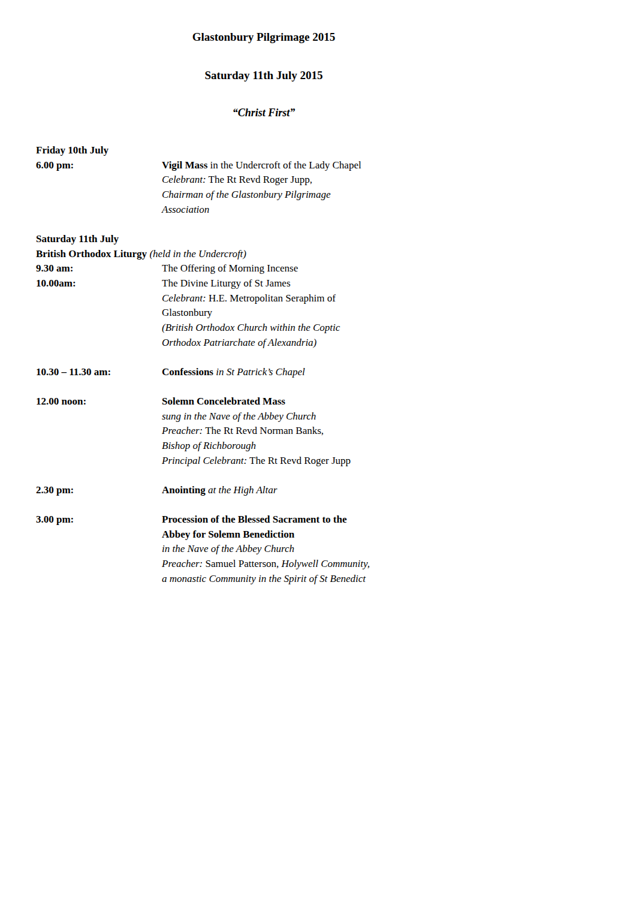Glastonbury Pilgrimage 2015
Saturday 11th July 2015
“Christ First”
Friday 10th July
| 6.00 pm: | Vigil Mass in the Undercroft of the Lady Chapel Celebrant: The Rt Revd Roger Jupp, Chairman of the Glastonbury Pilgrimage Association |
Saturday 11th July
British Orthodox Liturgy (held in the Undercroft)
| 9.30 am: | The Offering of Morning Incense |
| 10.00am: | The Divine Liturgy of St James Celebrant: H.E. Metropolitan Seraphim of Glastonbury (British Orthodox Church within the Coptic Orthodox Patriarchate of Alexandria) |
| 10.30 – 11.30 am: | Confessions in St Patrick’s Chapel |
| 12.00 noon: | Solemn Concelebrated Mass sung in the Nave of the Abbey Church Preacher: The Rt Revd Norman Banks, Bishop of Richborough Principal Celebrant: The Rt Revd Roger Jupp |
| 2.30 pm: | Anointing at the High Altar |
| 3.00 pm: | Procession of the Blessed Sacrament to the Abbey for Solemn Benediction in the Nave of the Abbey Church Preacher: Samuel Patterson, Holywell Community, a monastic Community in the Spirit of St Benedict |